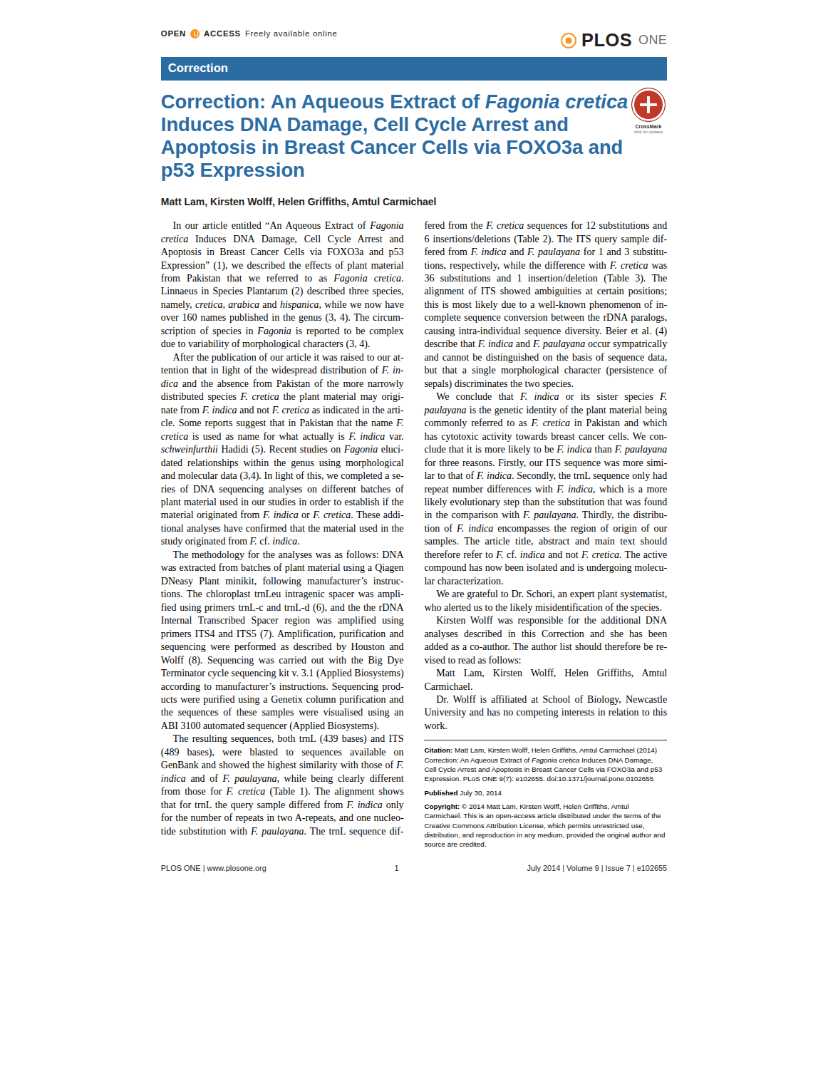OPEN ACCESS Freely available online
PLOS ONE
Correction
CrossMark
click for updates
Correction: An Aqueous Extract of Fagonia cretica Induces DNA Damage, Cell Cycle Arrest and Apoptosis in Breast Cancer Cells via FOXO3a and p53 Expression
Matt Lam, Kirsten Wolff, Helen Griffiths, Amtul Carmichael
In our article entitled “An Aqueous Extract of Fagonia cretica Induces DNA Damage, Cell Cycle Arrest and Apoptosis in Breast Cancer Cells via FOXO3a and p53 Expression” (1), we described the effects of plant material from Pakistan that we referred to as Fagonia cretica. Linnaeus in Species Plantarum (2) described three species, namely, cretica, arabica and hispanica, while we now have over 160 names published in the genus (3, 4). The circumscription of species in Fagonia is reported to be complex due to variability of morphological characters (3, 4).
After the publication of our article it was raised to our attention that in light of the widespread distribution of F. indica and the absence from Pakistan of the more narrowly distributed species F. cretica the plant material may originate from F. indica and not F. cretica as indicated in the article. Some reports suggest that in Pakistan that the name F. cretica is used as name for what actually is F. indica var. schweinfurthii Hadidi (5). Recent studies on Fagonia elucidated relationships within the genus using morphological and molecular data (3,4). In light of this, we completed a series of DNA sequencing analyses on different batches of plant material used in our studies in order to establish if the material originated from F. indica or F. cretica. These additional analyses have confirmed that the material used in the study originated from F. cf. indica.
The methodology for the analyses was as follows: DNA was extracted from batches of plant material using a Qiagen DNeasy Plant minikit, following manufacturer’s instructions. The chloroplast trnLeu intragenic spacer was amplified using primers trnL-c and trnL-d (6), and the the rDNA Internal Transcribed Spacer region was amplified using primers ITS4 and ITS5 (7). Amplification, purification and sequencing were performed as described by Houston and Wolff (8). Sequencing was carried out with the Big Dye Terminator cycle sequencing kit v. 3.1 (Applied Biosystems) according to manufacturer’s instructions. Sequencing products were purified using a Genetix column purification and the sequences of these samples were visualised using an ABI 3100 automated sequencer (Applied Biosystems).
The resulting sequences, both trnL (439 bases) and ITS (489 bases), were blasted to sequences available on GenBank and showed the highest similarity with those of F. indica and of F. paulayana, while being clearly different from those for F. cretica (Table 1). The alignment shows that for trnL the query sample differed from F. indica only for the number of repeats in two A-repeats, and one nucleotide substitution with F. paulayana. The trnL sequence differed from the F. cretica sequences for 12 substitutions and 6 insertions/deletions (Table 2). The ITS query sample differed from F. indica and F. paulayana for 1 and 3 substitutions, respectively, while the difference with F. cretica was 36 substitutions and 1 insertion/deletion (Table 3). The alignment of ITS showed ambiguities at certain positions; this is most likely due to a well-known phenomenon of incomplete sequence conversion between the rDNA paralogs, causing intra-individual sequence diversity. Beier et al. (4) describe that F. indica and F. paulayana occur sympatrically and cannot be distinguished on the basis of sequence data, but that a single morphological character (persistence of sepals) discriminates the two species.
We conclude that F. indica or its sister species F. paulayana is the genetic identity of the plant material being commonly referred to as F. cretica in Pakistan and which has cytotoxic activity towards breast cancer cells. We conclude that it is more likely to be F. indica than F. paulayana for three reasons. Firstly, our ITS sequence was more similar to that of F. indica. Secondly, the trnL sequence only had repeat number differences with F. indica, which is a more likely evolutionary step than the substitution that was found in the comparison with F. paulayana. Thirdly, the distribution of F. indica encompasses the region of origin of our samples. The article title, abstract and main text should therefore refer to F. cf. indica and not F. cretica. The active compound has now been isolated and is undergoing molecular characterization.
We are grateful to Dr. Schori, an expert plant systematist, who alerted us to the likely misidentification of the species.
Kirsten Wolff was responsible for the additional DNA analyses described in this Correction and she has been added as a co-author. The author list should therefore be revised to read as follows:
Matt Lam, Kirsten Wolff, Helen Griffiths, Amtul Carmichael.
Dr. Wolff is affiliated at School of Biology, Newcastle University and has no competing interests in relation to this work.
Citation: Matt Lam, Kirsten Wolff, Helen Griffiths, Amtul Carmichael (2014) Correction: An Aqueous Extract of Fagonia cretica Induces DNA Damage, Cell Cycle Arrest and Apoptosis in Breast Cancer Cells via FOXO3a and p53 Expression. PLoS ONE 9(7): e102655. doi:10.1371/journal.pone.0102655
Published July 30, 2014
Copyright: © 2014 Matt Lam, Kirsten Wolff, Helen Griffiths, Amtul Carmichael. This is an open-access article distributed under the terms of the Creative Commons Attribution License, which permits unrestricted use, distribution, and reproduction in any medium, provided the original author and source are credited.
PLOS ONE | www.plosone.org
1
July 2014 | Volume 9 | Issue 7 | e102655